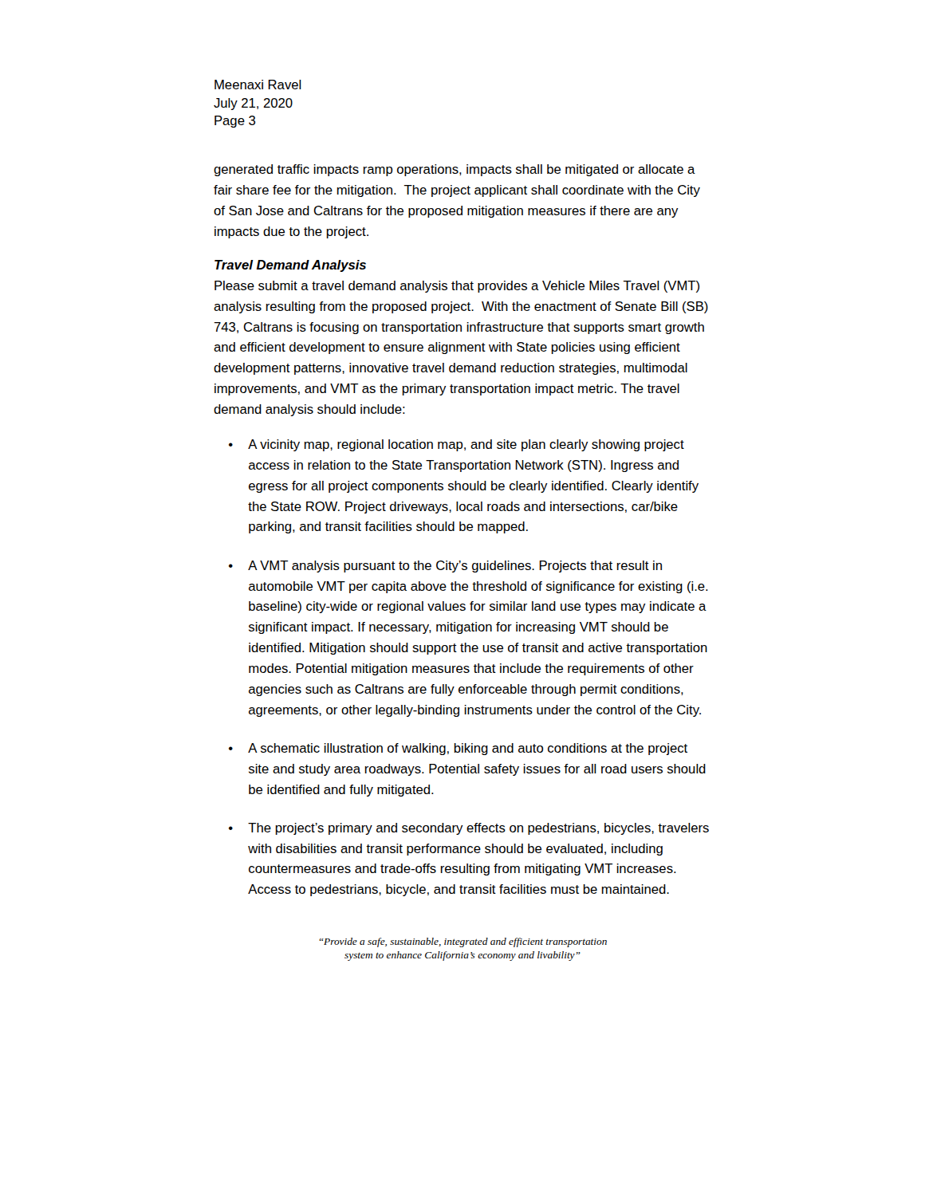Meenaxi Ravel
July 21, 2020
Page 3
generated traffic impacts ramp operations, impacts shall be mitigated or allocate a fair share fee for the mitigation. The project applicant shall coordinate with the City of San Jose and Caltrans for the proposed mitigation measures if there are any impacts due to the project.
Travel Demand Analysis
Please submit a travel demand analysis that provides a Vehicle Miles Travel (VMT) analysis resulting from the proposed project. With the enactment of Senate Bill (SB) 743, Caltrans is focusing on transportation infrastructure that supports smart growth and efficient development to ensure alignment with State policies using efficient development patterns, innovative travel demand reduction strategies, multimodal improvements, and VMT as the primary transportation impact metric. The travel demand analysis should include:
A vicinity map, regional location map, and site plan clearly showing project access in relation to the State Transportation Network (STN). Ingress and egress for all project components should be clearly identified. Clearly identify the State ROW. Project driveways, local roads and intersections, car/bike parking, and transit facilities should be mapped.
A VMT analysis pursuant to the City’s guidelines. Projects that result in automobile VMT per capita above the threshold of significance for existing (i.e. baseline) city-wide or regional values for similar land use types may indicate a significant impact. If necessary, mitigation for increasing VMT should be identified. Mitigation should support the use of transit and active transportation modes. Potential mitigation measures that include the requirements of other agencies such as Caltrans are fully enforceable through permit conditions, agreements, or other legally-binding instruments under the control of the City.
A schematic illustration of walking, biking and auto conditions at the project site and study area roadways. Potential safety issues for all road users should be identified and fully mitigated.
The project’s primary and secondary effects on pedestrians, bicycles, travelers with disabilities and transit performance should be evaluated, including countermeasures and trade-offs resulting from mitigating VMT increases. Access to pedestrians, bicycle, and transit facilities must be maintained.
“Provide a safe, sustainable, integrated and efficient transportation
system to enhance California’s economy and livability”